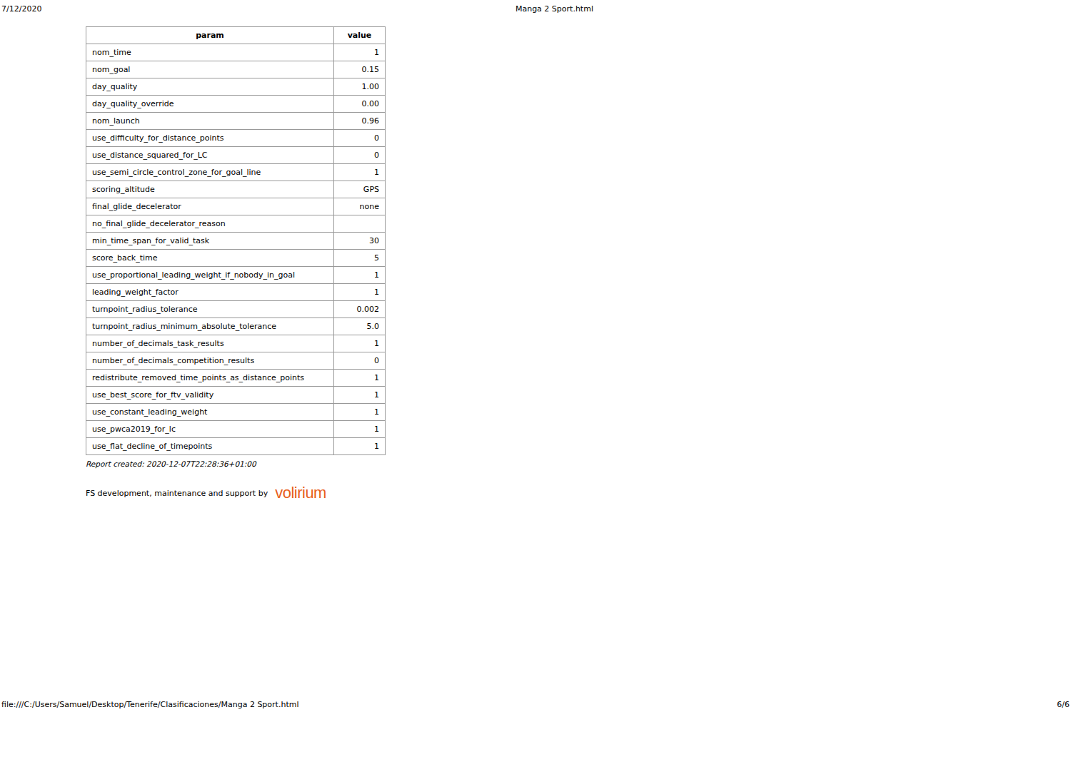7/12/2020
Manga 2 Sport.html
| param | value |
| --- | --- |
| nom_time | 1 |
| nom_goal | 0.15 |
| day_quality | 1.00 |
| day_quality_override | 0.00 |
| nom_launch | 0.96 |
| use_difficulty_for_distance_points | 0 |
| use_distance_squared_for_LC | 0 |
| use_semi_circle_control_zone_for_goal_line | 1 |
| scoring_altitude | GPS |
| final_glide_decelerator | none |
| no_final_glide_decelerator_reason | |
| min_time_span_for_valid_task | 30 |
| score_back_time | 5 |
| use_proportional_leading_weight_if_nobody_in_goal | 1 |
| leading_weight_factor | 1 |
| turnpoint_radius_tolerance | 0.002 |
| turnpoint_radius_minimum_absolute_tolerance | 5.0 |
| number_of_decimals_task_results | 1 |
| number_of_decimals_competition_results | 0 |
| redistribute_removed_time_points_as_distance_points | 1 |
| use_best_score_for_ftv_validity | 1 |
| use_constant_leading_weight | 1 |
| use_pwca2019_for_lc | 1 |
| use_flat_decline_of_timepoints | 1 |
Report created: 2020-12-07T22:28:36+01:00
FS development, maintenance and support by volirium
file:///C:/Users/Samuel/Desktop/Tenerife/Clasificaciones/Manga 2 Sport.html
6/6